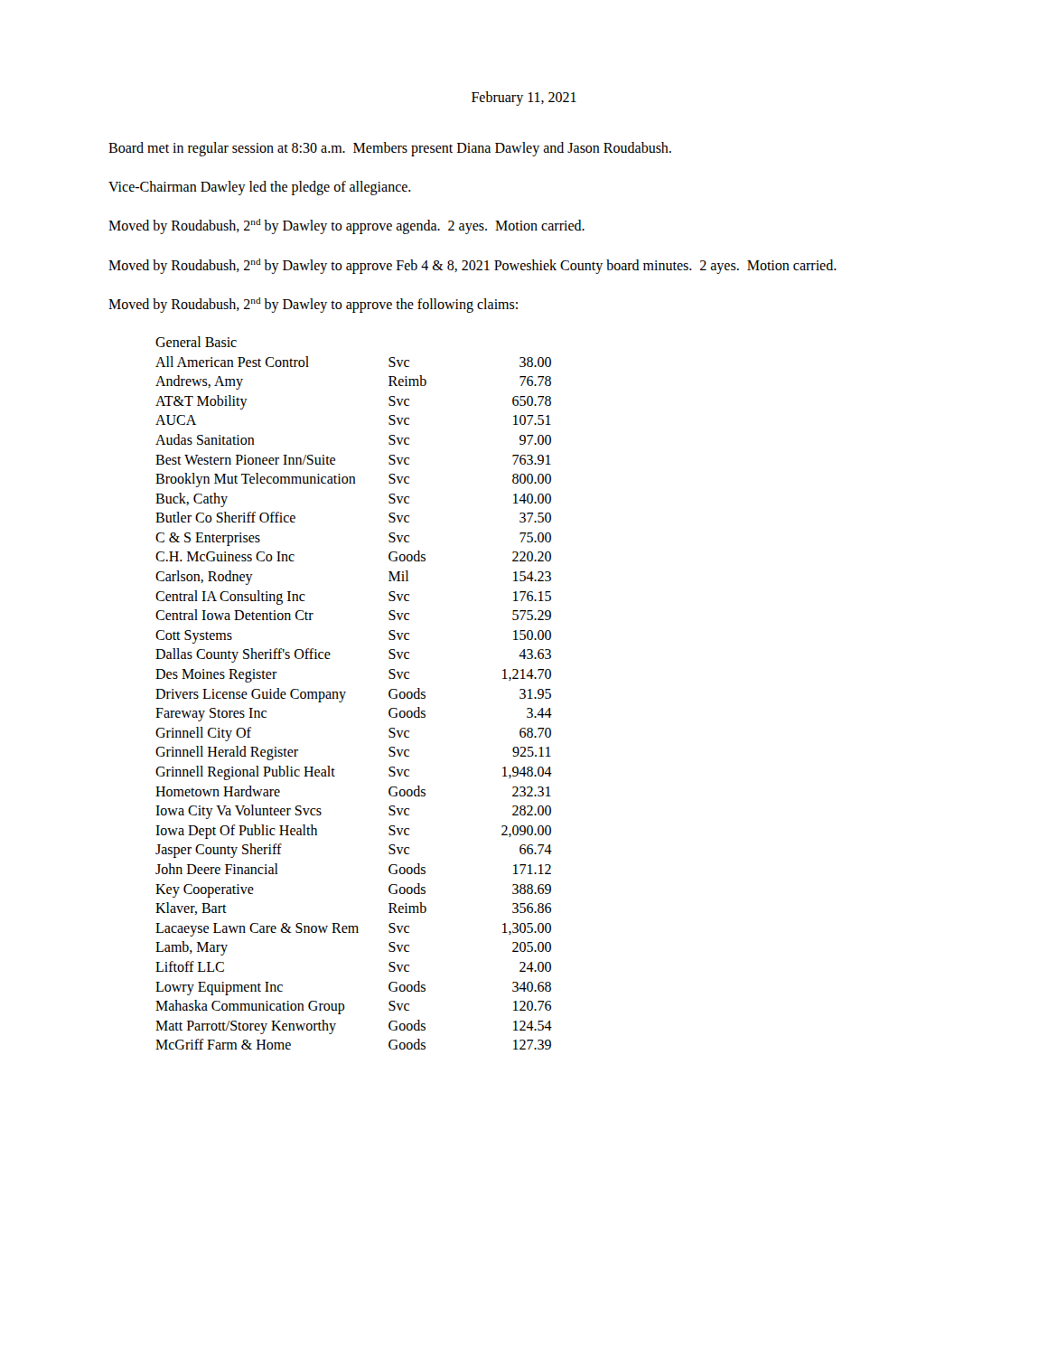February 11, 2021
Board met in regular session at 8:30 a.m. Members present Diana Dawley and Jason Roudabush.
Vice-Chairman Dawley led the pledge of allegiance.
Moved by Roudabush, 2nd by Dawley to approve agenda. 2 ayes. Motion carried.
Moved by Roudabush, 2nd by Dawley to approve Feb 4 & 8, 2021 Poweshiek County board minutes. 2 ayes. Motion carried.
Moved by Roudabush, 2nd by Dawley to approve the following claims:
| General Basic |
| All American Pest Control | Svc | 38.00 |
| Andrews, Amy | Reimb | 76.78 |
| AT&T Mobility | Svc | 650.78 |
| AUCA | Svc | 107.51 |
| Audas Sanitation | Svc | 97.00 |
| Best Western Pioneer Inn/Suite | Svc | 763.91 |
| Brooklyn Mut Telecommunication | Svc | 800.00 |
| Buck, Cathy | Svc | 140.00 |
| Butler Co Sheriff Office | Svc | 37.50 |
| C & S Enterprises | Svc | 75.00 |
| C.H. McGuiness Co Inc | Goods | 220.20 |
| Carlson, Rodney | Mil | 154.23 |
| Central IA Consulting Inc | Svc | 176.15 |
| Central Iowa Detention Ctr | Svc | 575.29 |
| Cott Systems | Svc | 150.00 |
| Dallas County Sheriff's Office | Svc | 43.63 |
| Des Moines Register | Svc | 1,214.70 |
| Drivers License Guide Company | Goods | 31.95 |
| Fareway Stores Inc | Goods | 3.44 |
| Grinnell City Of | Svc | 68.70 |
| Grinnell Herald Register | Svc | 925.11 |
| Grinnell Regional Public Healt | Svc | 1,948.04 |
| Hometown Hardware | Goods | 232.31 |
| Iowa City Va Volunteer Svcs | Svc | 282.00 |
| Iowa Dept Of Public Health | Svc | 2,090.00 |
| Jasper County Sheriff | Svc | 66.74 |
| John Deere Financial | Goods | 171.12 |
| Key Cooperative | Goods | 388.69 |
| Klaver, Bart | Reimb | 356.86 |
| Lacaeyse Lawn Care & Snow Rem | Svc | 1,305.00 |
| Lamb, Mary | Svc | 205.00 |
| Liftoff LLC | Svc | 24.00 |
| Lowry Equipment Inc | Goods | 340.68 |
| Mahaska Communication Group | Svc | 120.76 |
| Matt Parrott/Storey Kenworthy | Goods | 124.54 |
| McGriff Farm & Home | Goods | 127.39 |